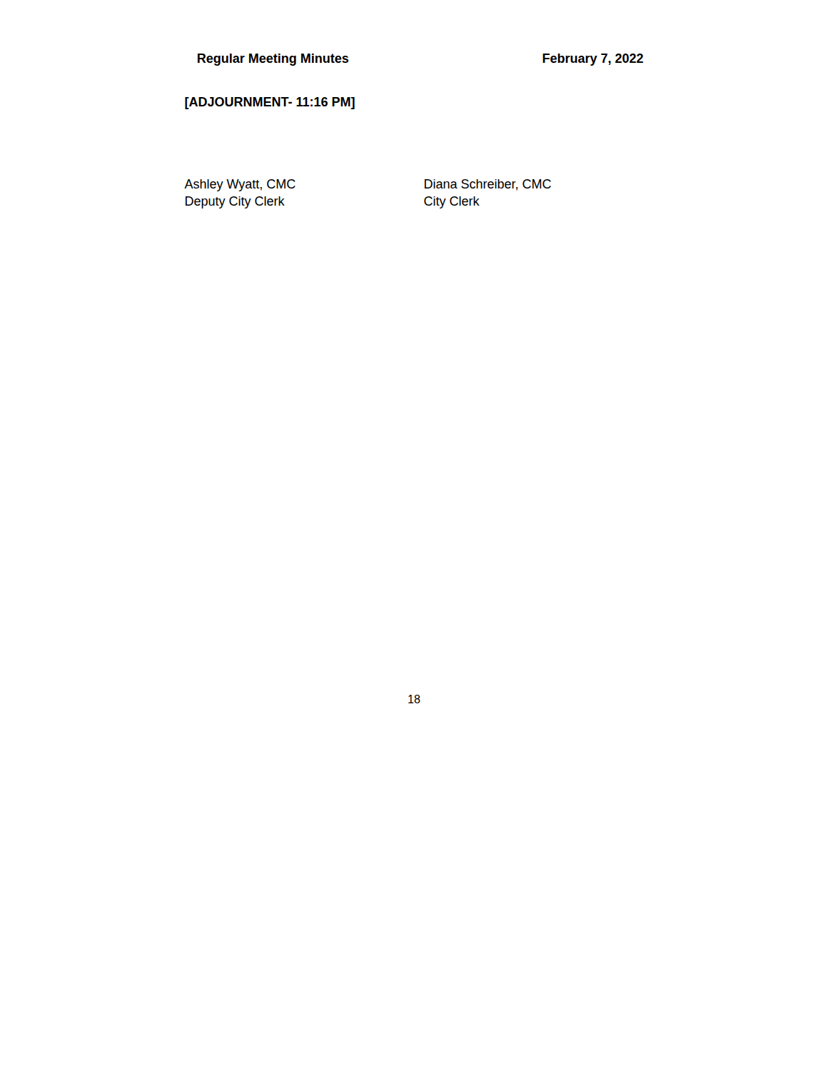Regular Meeting Minutes February 7, 2022
[ADJOURNMENT- 11:16 PM]
Ashley Wyatt, CMC
Deputy City Clerk
Diana Schreiber, CMC
City Clerk
18